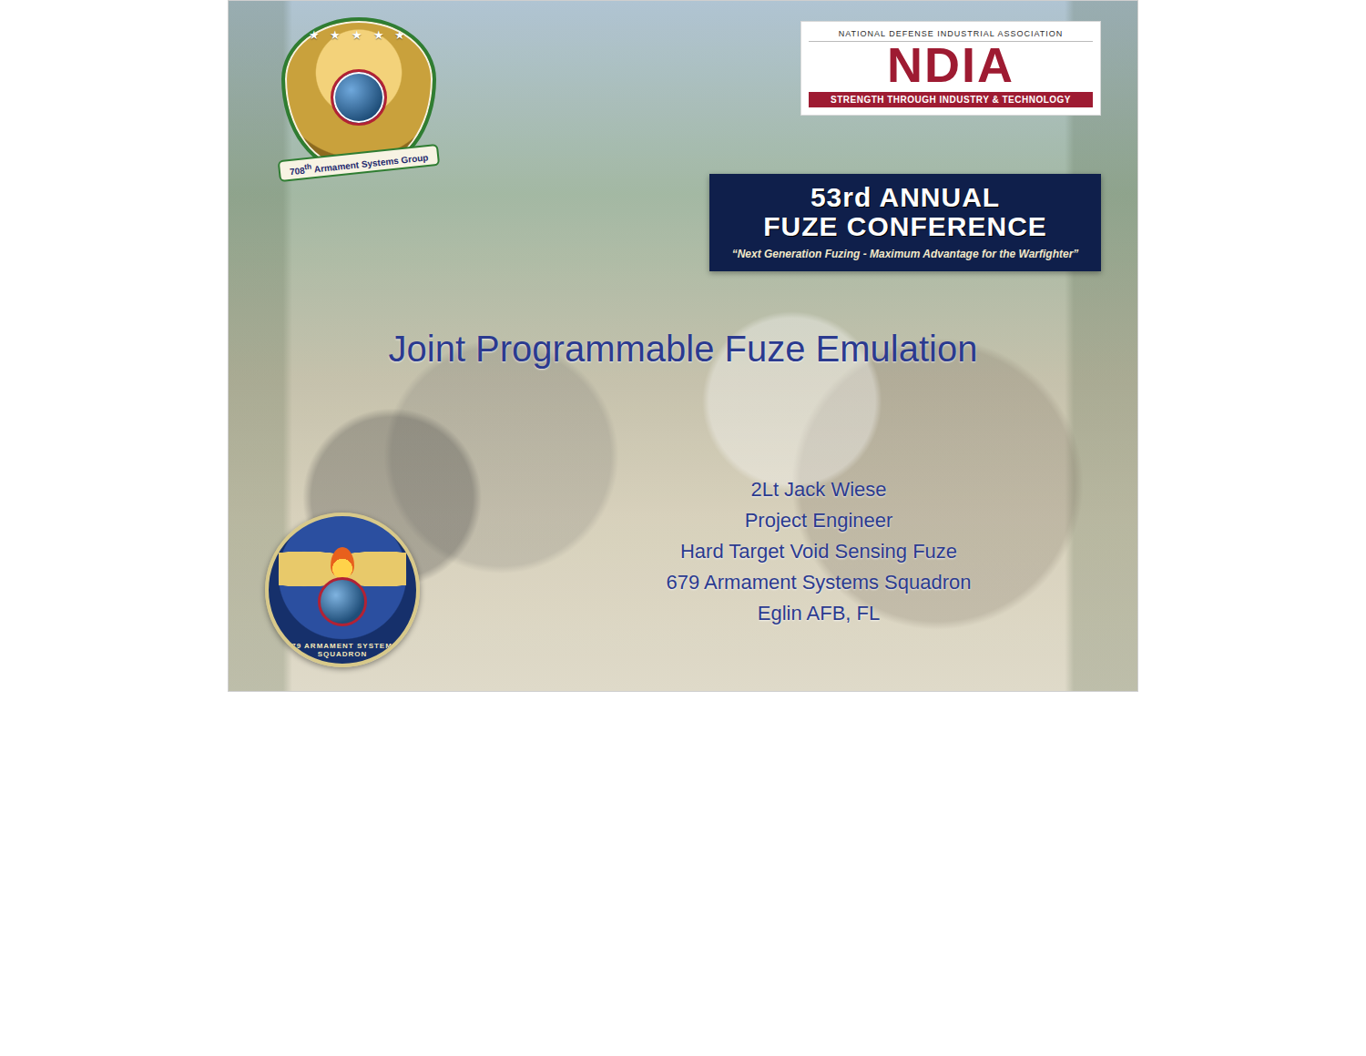★ ★ ★ ★ ★
708th Armament Systems Group
NATIONAL DEFENSE INDUSTRIAL ASSOCIATION
NDIA
STRENGTH THROUGH INDUSTRY & TECHNOLOGY
53rd ANNUAL
FUZE CONFERENCE
“Next Generation Fuzing - Maximum Advantage for the Warfighter”
Joint Programmable Fuze Emulation
2Lt Jack Wiese
Project Engineer
Hard Target Void Sensing Fuze
679 Armament Systems Squadron
Eglin AFB, FL
679 ARMAMENT SYSTEMS SQUADRON